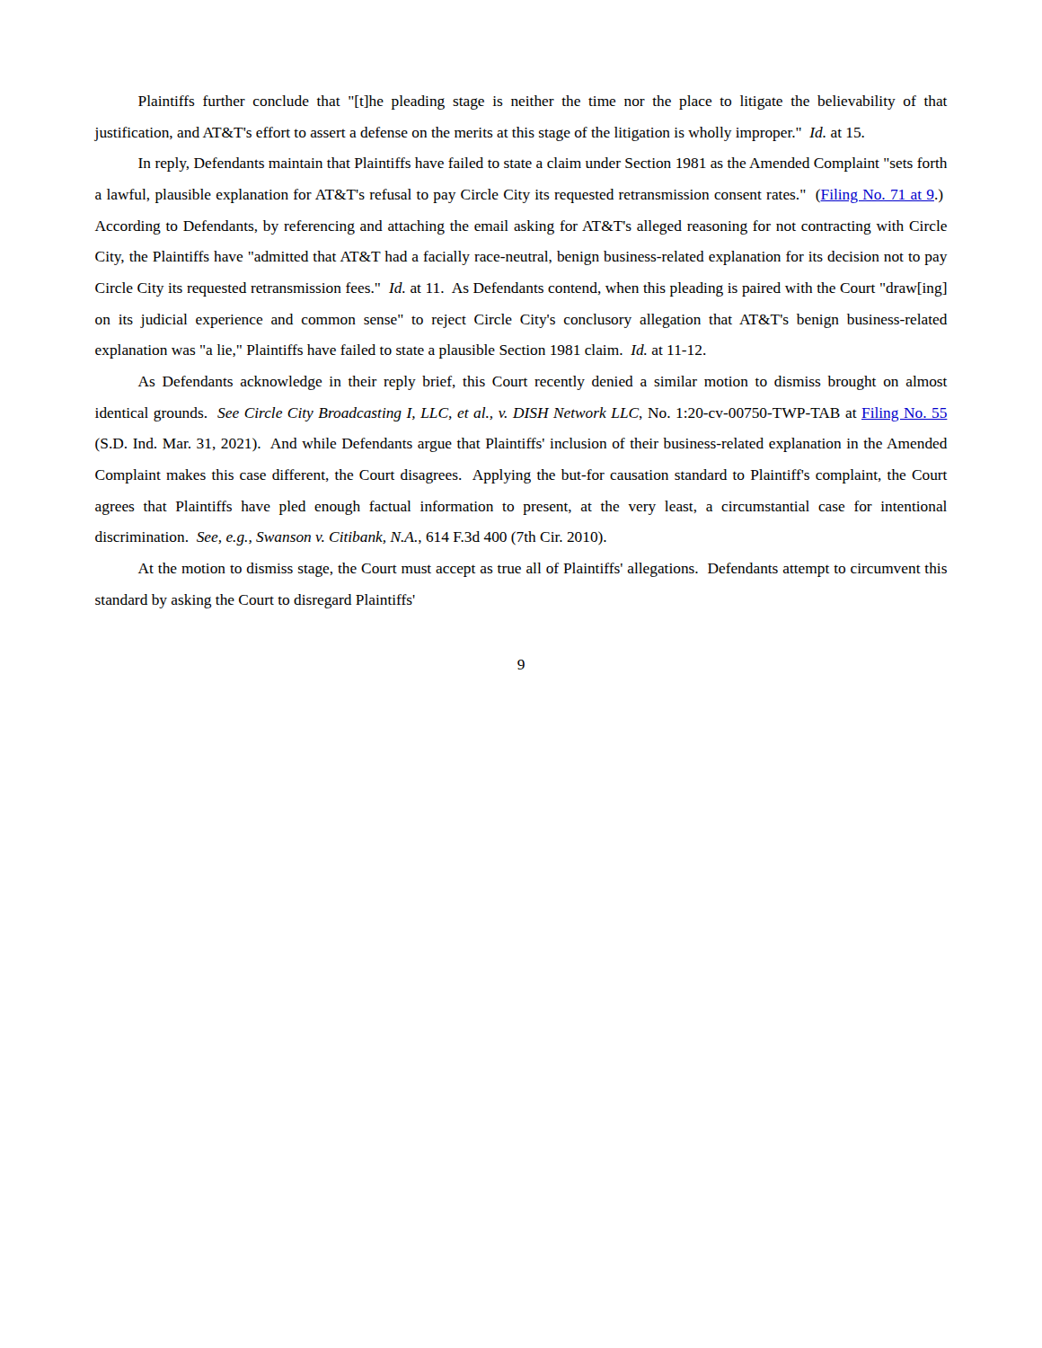Plaintiffs further conclude that "[t]he pleading stage is neither the time nor the place to litigate the believability of that justification, and AT&T's effort to assert a defense on the merits at this stage of the litigation is wholly improper." Id. at 15.
In reply, Defendants maintain that Plaintiffs have failed to state a claim under Section 1981 as the Amended Complaint "sets forth a lawful, plausible explanation for AT&T's refusal to pay Circle City its requested retransmission consent rates." (Filing No. 71 at 9.) According to Defendants, by referencing and attaching the email asking for AT&T's alleged reasoning for not contracting with Circle City, the Plaintiffs have "admitted that AT&T had a facially race-neutral, benign business-related explanation for its decision not to pay Circle City its requested retransmission fees." Id. at 11. As Defendants contend, when this pleading is paired with the Court "draw[ing] on its judicial experience and common sense" to reject Circle City's conclusory allegation that AT&T's benign business-related explanation was "a lie," Plaintiffs have failed to state a plausible Section 1981 claim. Id. at 11-12.
As Defendants acknowledge in their reply brief, this Court recently denied a similar motion to dismiss brought on almost identical grounds. See Circle City Broadcasting I, LLC, et al., v. DISH Network LLC, No. 1:20-cv-00750-TWP-TAB at Filing No. 55 (S.D. Ind. Mar. 31, 2021). And while Defendants argue that Plaintiffs' inclusion of their business-related explanation in the Amended Complaint makes this case different, the Court disagrees. Applying the but-for causation standard to Plaintiff's complaint, the Court agrees that Plaintiffs have pled enough factual information to present, at the very least, a circumstantial case for intentional discrimination. See, e.g., Swanson v. Citibank, N.A., 614 F.3d 400 (7th Cir. 2010).
At the motion to dismiss stage, the Court must accept as true all of Plaintiffs' allegations. Defendants attempt to circumvent this standard by asking the Court to disregard Plaintiffs'
9